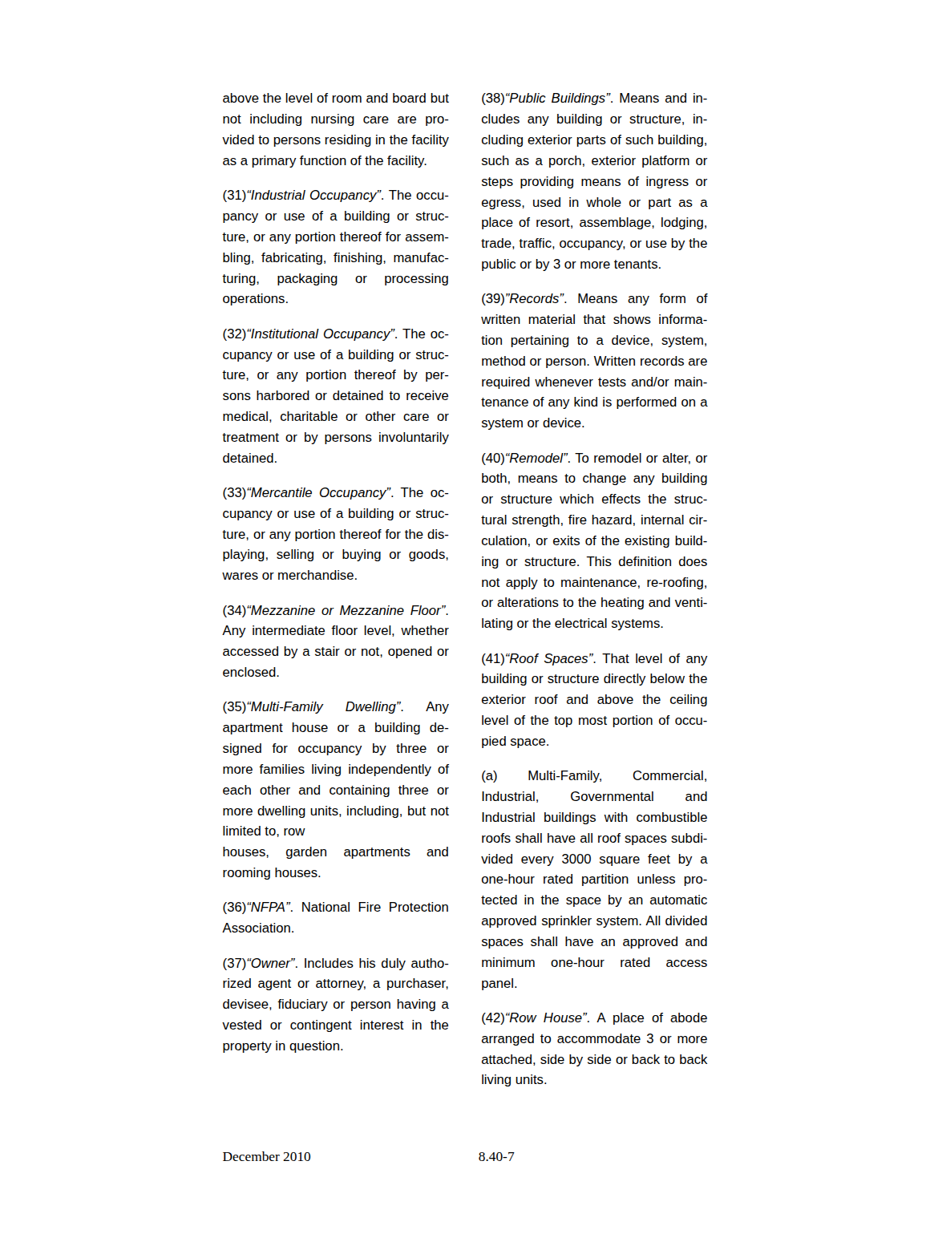above the level of room and board but not including nursing care are provided to persons residing in the facility as a primary function of the facility.
(31)“Industrial Occupancy”. The occupancy or use of a building or structure, or any portion thereof for assembling, fabricating, finishing, manufacturing, packaging or processing operations.
(32)“Institutional Occupancy”. The occupancy or use of a building or structure, or any portion thereof by persons harbored or detained to receive medical, charitable or other care or treatment or by persons involuntarily detained.
(33)“Mercantile Occupancy”. The occupancy or use of a building or structure, or any portion thereof for the displaying, selling or buying or goods, wares or merchandise.
(34)“Mezzanine or Mezzanine Floor”. Any intermediate floor level, whether accessed by a stair or not, opened or enclosed.
(35)“Multi-Family Dwelling”. Any apartment house or a building designed for occupancy by three or more families living independently of each other and containing three or more dwelling units, including, but not limited to, row
houses, garden apartments and rooming houses.
(36)“NFPA”. National Fire Protection Association.
(37)“Owner”. Includes his duly authorized agent or attorney, a purchaser, devisee, fiduciary or person having a vested or contingent interest in the property in question.
(38)“Public Buildings”. Means and includes any building or structure, including exterior parts of such building, such as a porch, exterior platform or steps providing means of ingress or egress, used in whole or part as a place of resort, assemblage, lodging, trade, traffic, occupancy, or use by the public or by 3 or more tenants.
(39)”Records”. Means any form of written material that shows information pertaining to a device, system, method or person. Written records are required whenever tests and/or maintenance of any kind is performed on a system or device.
(40)“Remodel”. To remodel or alter, or both, means to change any building or structure which effects the structural strength, fire hazard, internal circulation, or exits of the existing building or structure. This definition does not apply to maintenance, re-roofing, or alterations to the heating and ventilating or the electrical systems.
(41)“Roof Spaces”. That level of any building or structure directly below the exterior roof and above the ceiling level of the top most portion of occupied space.
(a) Multi-Family, Commercial, Industrial, Governmental and Industrial buildings with combustible roofs shall have all roof spaces subdivided every 3000 square feet by a one-hour rated partition unless protected in the space by an automatic approved sprinkler system. All divided spaces shall have an approved and minimum one-hour rated access panel.
(42)“Row House”. A place of abode arranged to accommodate 3 or more attached, side by side or back to back living units.
December 2010
8.40-7